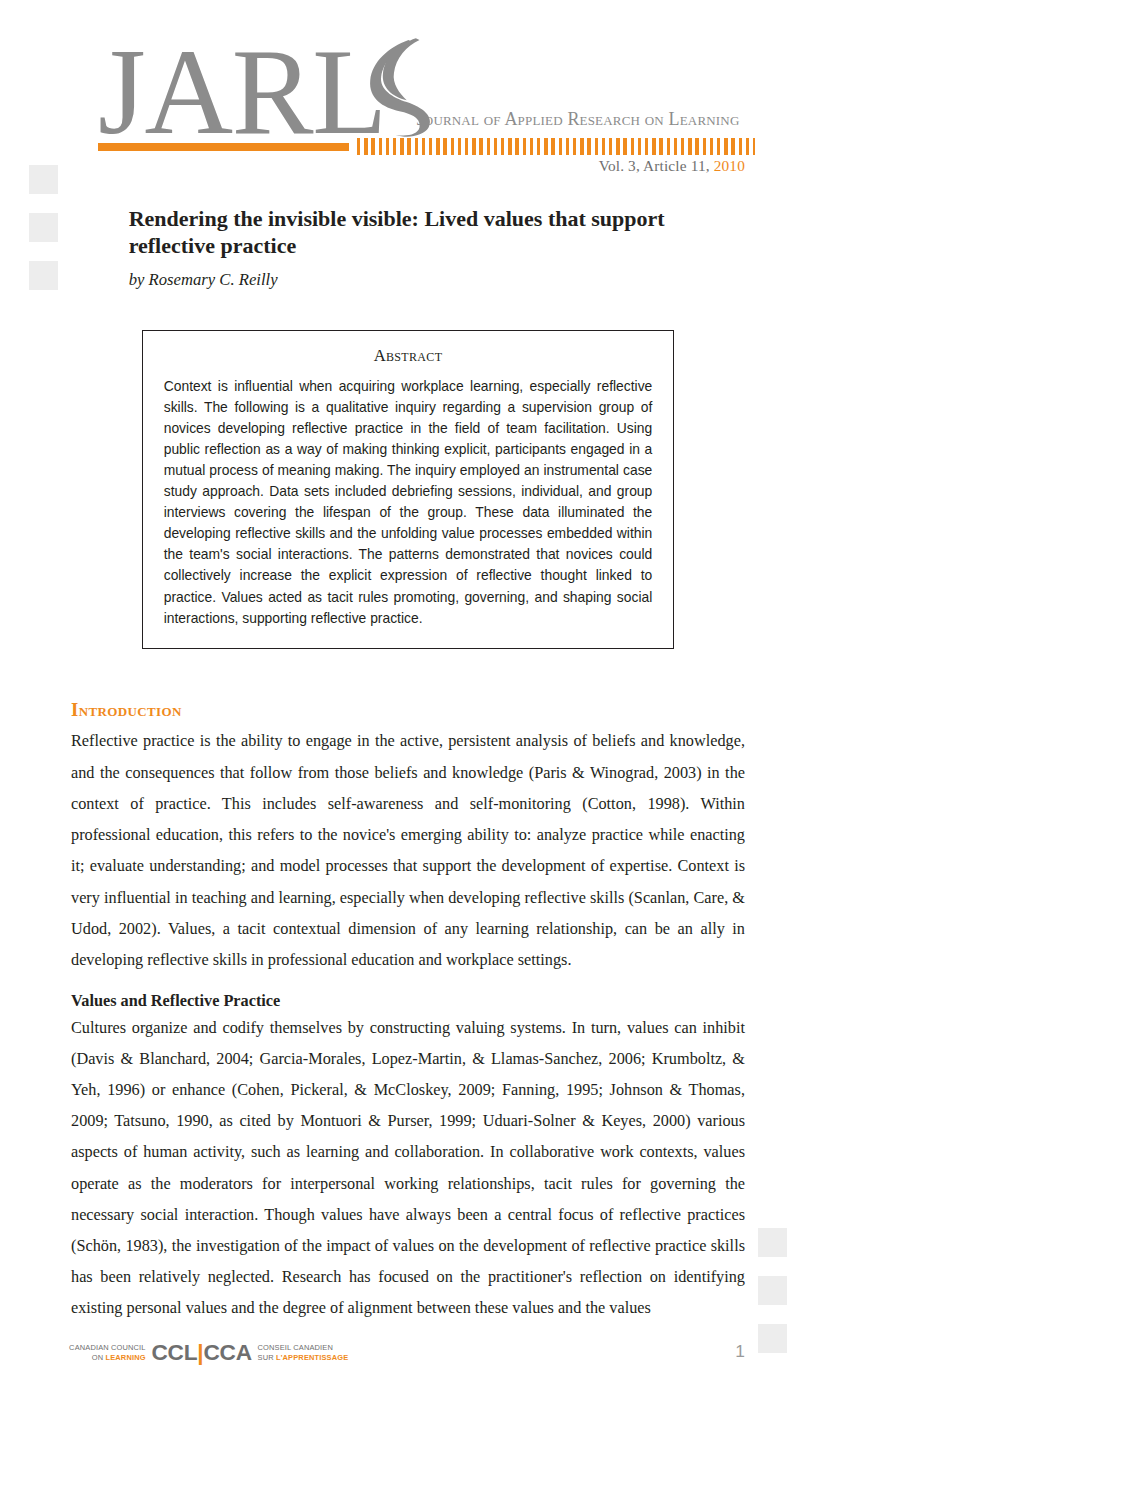JARL
Journal of Applied Research on Learning
Vol. 3, Article 11, 2010
Rendering the invisible visible: Lived values that support reflective practice
by Rosemary C. Reilly
Abstract
Context is influential when acquiring workplace learning, especially reflective skills. The following is a qualitative inquiry regarding a supervision group of novices developing reflective practice in the field of team facilitation. Using public reflection as a way of making thinking explicit, participants engaged in a mutual process of meaning making. The inquiry employed an instrumental case study approach. Data sets included debriefing sessions, individual, and group interviews covering the lifespan of the group. These data illuminated the developing reflective skills and the unfolding value processes embedded within the team's social interactions. The patterns demonstrated that novices could collectively increase the explicit expression of reflective thought linked to practice. Values acted as tacit rules promoting, governing, and shaping social interactions, supporting reflective practice.
Introduction
Reflective practice is the ability to engage in the active, persistent analysis of beliefs and knowledge, and the consequences that follow from those beliefs and knowledge (Paris & Winograd, 2003) in the context of practice. This includes self-awareness and self-monitoring (Cotton, 1998). Within professional education, this refers to the novice's emerging ability to: analyze practice while enacting it; evaluate understanding; and model processes that support the development of expertise. Context is very influential in teaching and learning, especially when developing reflective skills (Scanlan, Care, & Udod, 2002). Values, a tacit contextual dimension of any learning relationship, can be an ally in developing reflective skills in professional education and workplace settings.
Values and Reflective Practice
Cultures organize and codify themselves by constructing valuing systems. In turn, values can inhibit (Davis & Blanchard, 2004; Garcia-Morales, Lopez-Martin, & Llamas-Sanchez, 2006; Krumboltz, & Yeh, 1996) or enhance (Cohen, Pickeral, & McCloskey, 2009; Fanning, 1995; Johnson & Thomas, 2009; Tatsuno, 1990, as cited by Montuori & Purser, 1999; Uduari-Solner & Keyes, 2000) various aspects of human activity, such as learning and collaboration. In collaborative work contexts, values operate as the moderators for interpersonal working relationships, tacit rules for governing the necessary social interaction. Though values have always been a central focus of reflective practices (Schön, 1983), the investigation of the impact of values on the development of reflective practice skills has been relatively neglected. Research has focused on the practitioner's reflection on identifying existing personal values and the degree of alignment between these values and the values
CANADIAN COUNCIL
ON LEARNING
CCL|CCA
CONSEIL CANADIEN
SUR L'APPRENTISSAGE
1